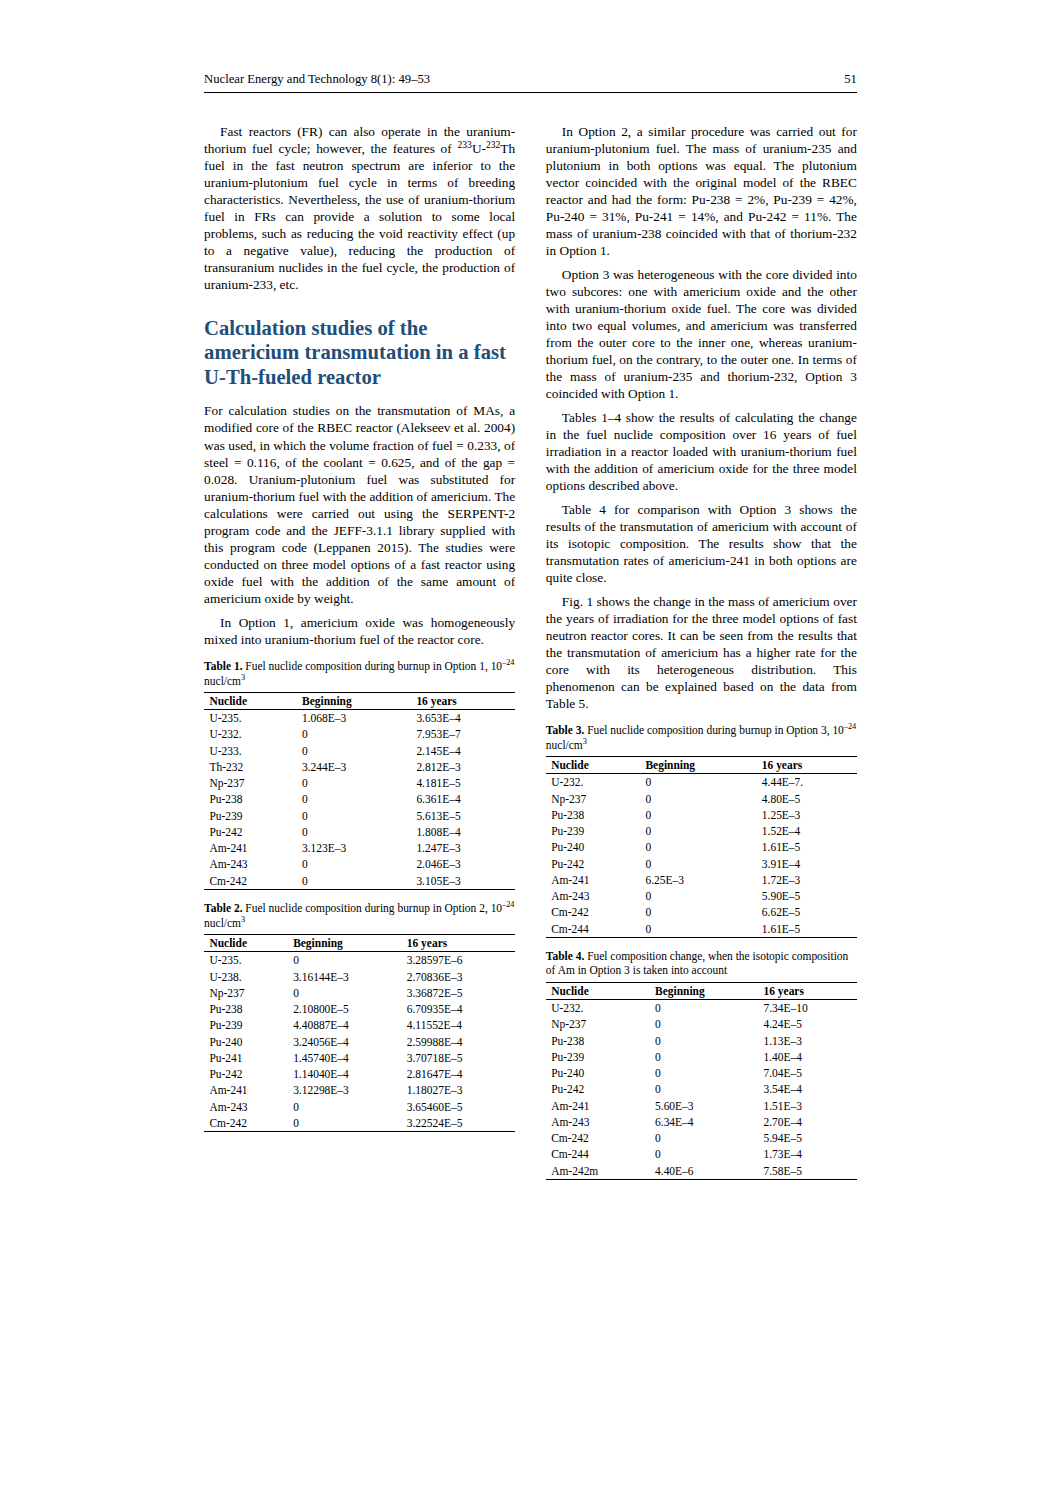Nuclear Energy and Technology 8(1): 49–53
51
Fast reactors (FR) can also operate in the uranium-thorium fuel cycle; however, the features of 233U-232Th fuel in the fast neutron spectrum are inferior to the uranium-plutonium fuel cycle in terms of breeding characteristics. Nevertheless, the use of uranium-thorium fuel in FRs can provide a solution to some local problems, such as reducing the void reactivity effect (up to a negative value), reducing the production of transuranium nuclides in the fuel cycle, the production of uranium-233, etc.
Calculation studies of the americium transmutation in a fast U-Th-fueled reactor
For calculation studies on the transmutation of MAs, a modified core of the RBEC reactor (Alekseev et al. 2004) was used, in which the volume fraction of fuel = 0.233, of steel = 0.116, of the coolant = 0.625, and of the gap = 0.028. Uranium-plutonium fuel was substituted for uranium-thorium fuel with the addition of americium. The calculations were carried out using the SERPENT-2 program code and the JEFF-3.1.1 library supplied with this program code (Leppanen 2015). The studies were conducted on three model options of a fast reactor using oxide fuel with the addition of the same amount of americium oxide by weight.
In Option 1, americium oxide was homogeneously mixed into uranium-thorium fuel of the reactor core.
Table 1. Fuel nuclide composition during burnup in Option 1, 10–24 nucl/cm3
| Nuclide | Beginning | 16 years |
| --- | --- | --- |
| U-235. | 1.068E–3 | 3.653E–4 |
| U-232. | 0 | 7.953E–7 |
| U-233. | 0 | 2.145E–4 |
| Th-232 | 3.244E–3 | 2.812E–3 |
| Np-237 | 0 | 4.181E–5 |
| Pu-238 | 0 | 6.361E–4 |
| Pu-239 | 0 | 5.613E–5 |
| Pu-242 | 0 | 1.808E–4 |
| Am-241 | 3.123E–3 | 1.247E–3 |
| Am-243 | 0 | 2.046E–3 |
| Cm-242 | 0 | 3.105E–3 |
Table 2. Fuel nuclide composition during burnup in Option 2, 10–24 nucl/cm3
| Nuclide | Beginning | 16 years |
| --- | --- | --- |
| U-235. | 0 | 3.28597E–6 |
| U-238. | 3.16144E–3 | 2.70836E–3 |
| Np-237 | 0 | 3.36872E–5 |
| Pu-238 | 2.10800E–5 | 6.70935E–4 |
| Pu-239 | 4.40887E–4 | 4.11552E–4 |
| Pu-240 | 3.24056E–4 | 2.59988E–4 |
| Pu-241 | 1.45740E–4 | 3.70718E–5 |
| Pu-242 | 1.14040E–4 | 2.81647E–4 |
| Am-241 | 3.12298E–3 | 1.18027E–3 |
| Am-243 | 0 | 3.65460E–5 |
| Cm-242 | 0 | 3.22524E–5 |
In Option 2, a similar procedure was carried out for uranium-plutonium fuel. The mass of uranium-235 and plutonium in both options was equal. The plutonium vector coincided with the original model of the RBEC reactor and had the form: Pu-238 = 2%, Pu-239 = 42%, Pu-240 = 31%, Pu-241 = 14%, and Pu-242 = 11%. The mass of uranium-238 coincided with that of thorium-232 in Option 1.
Option 3 was heterogeneous with the core divided into two subcores: one with americium oxide and the other with uranium-thorium oxide fuel. The core was divided into two equal volumes, and americium was transferred from the outer core to the inner one, whereas uranium-thorium fuel, on the contrary, to the outer one. In terms of the mass of uranium-235 and thorium-232, Option 3 coincided with Option 1.
Tables 1–4 show the results of calculating the change in the fuel nuclide composition over 16 years of fuel irradiation in a reactor loaded with uranium-thorium fuel with the addition of americium oxide for the three model options described above.
Table 4 for comparison with Option 3 shows the results of the transmutation of americium with account of its isotopic composition. The results show that the transmutation rates of americium-241 in both options are quite close.
Fig. 1 shows the change in the mass of americium over the years of irradiation for the three model options of fast neutron reactor cores. It can be seen from the results that the transmutation of americium has a higher rate for the core with its heterogeneous distribution. This phenomenon can be explained based on the data from Table 5.
Table 3. Fuel nuclide composition during burnup in Option 3, 10–24 nucl/cm3
| Nuclide | Beginning | 16 years |
| --- | --- | --- |
| U-232. | 0 | 4.44E–7. |
| Np-237 | 0 | 4.80E–5 |
| Pu-238 | 0 | 1.25E–3 |
| Pu-239 | 0 | 1.52E–4 |
| Pu-240 | 0 | 1.61E–5 |
| Pu-242 | 0 | 3.91E–4 |
| Am-241 | 6.25E–3 | 1.72E–3 |
| Am-243 | 0 | 5.90E–5 |
| Cm-242 | 0 | 6.62E–5 |
| Cm-244 | 0 | 1.61E–5 |
Table 4. Fuel composition change, when the isotopic composition of Am in Option 3 is taken into account
| Nuclide | Beginning | 16 years |
| --- | --- | --- |
| U-232. | 0 | 7.34E–10 |
| Np-237 | 0 | 4.24E–5 |
| Pu-238 | 0 | 1.13E–3 |
| Pu-239 | 0 | 1.40E–4 |
| Pu-240 | 0 | 7.04E–5 |
| Pu-242 | 0 | 3.54E–4 |
| Am-241 | 5.60E–3 | 1.51E–3 |
| Am-243 | 6.34E–4 | 2.70E–4 |
| Cm-242 | 0 | 5.94E–5 |
| Cm-244 | 0 | 1.73E–4 |
| Am-242m | 4.40E–6 | 7.58E–5 |